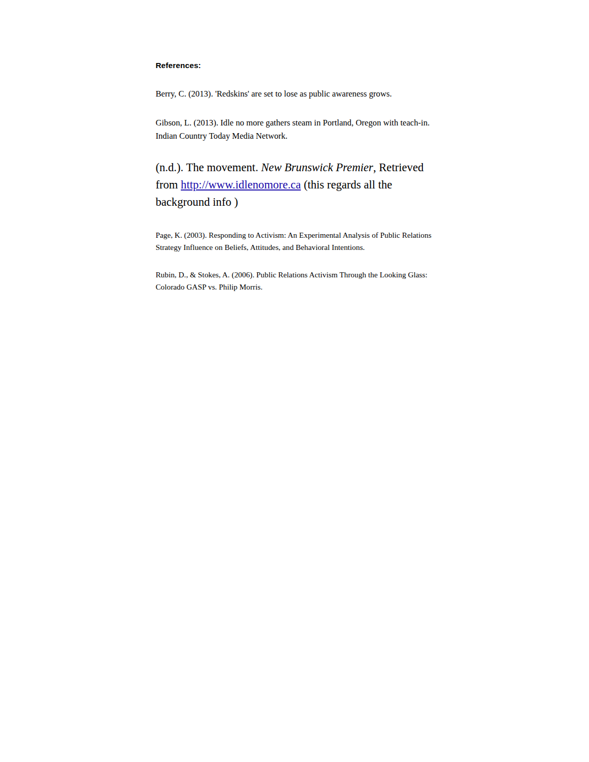References:
Berry, C. (2013). 'Redskins' are set to lose as public awareness grows.
Gibson, L. (2013). Idle no more gathers steam in Portland, Oregon with teach-in. Indian Country Today Media Network.
(n.d.). The movement. New Brunswick Premier, Retrieved from http://www.idlenomore.ca (this regards all the background info )
Page, K. (2003). Responding to Activism: An Experimental Analysis of Public Relations Strategy Influence on Beliefs, Attitudes, and Behavioral Intentions.
Rubin, D., & Stokes, A. (2006). Public Relations Activism Through the Looking Glass: Colorado GASP vs. Philip Morris.